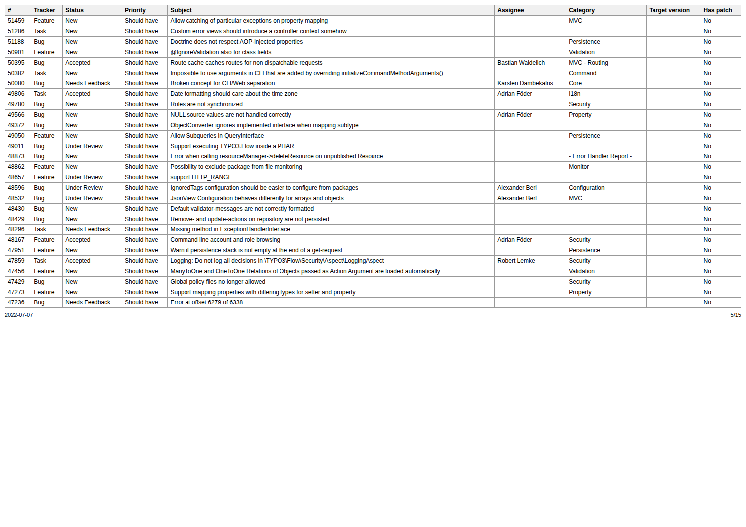| # | Tracker | Status | Priority | Subject | Assignee | Category | Target version | Has patch |
| --- | --- | --- | --- | --- | --- | --- | --- | --- |
| 51459 | Feature | New | Should have | Allow catching of particular exceptions on property mapping | | MVC | | No |
| 51286 | Task | New | Should have | Custom error views should introduce a controller context somehow | | | | No |
| 51188 | Bug | New | Should have | Doctrine does not respect AOP-injected properties | | Persistence | | No |
| 50901 | Feature | New | Should have | @IgnoreValidation also for class fields | | Validation | | No |
| 50395 | Bug | Accepted | Should have | Route cache caches routes for non dispatchable requests | Bastian Waidelich | MVC - Routing | | No |
| 50382 | Task | New | Should have | Impossible to use arguments in CLI that are added by overriding initializeCommandMethodArguments() | | Command | | No |
| 50080 | Bug | Needs Feedback | Should have | Broken concept for CLI/Web separation | Karsten Dambekalns | Core | | No |
| 49806 | Task | Accepted | Should have | Date formatting should care about the time zone | Adrian Föder | I18n | | No |
| 49780 | Bug | New | Should have | Roles are not synchronized | | Security | | No |
| 49566 | Bug | New | Should have | NULL source values are not handled correctly | Adrian Föder | Property | | No |
| 49372 | Bug | New | Should have | ObjectConverter ignores implemented interface when mapping subtype | | | | No |
| 49050 | Feature | New | Should have | Allow Subqueries in QueryInterface | | Persistence | | No |
| 49011 | Bug | Under Review | Should have | Support executing TYPO3.Flow inside a PHAR | | | | No |
| 48873 | Bug | New | Should have | Error when calling resourceManager->deleteResource on unpublished Resource | | - Error Handler Report - | | No |
| 48862 | Feature | New | Should have | Possibility to exclude package from file monitoring | | Monitor | | No |
| 48657 | Feature | Under Review | Should have | support HTTP_RANGE | | | | No |
| 48596 | Bug | Under Review | Should have | IgnoredTags configuration should be easier to configure from packages | Alexander Berl | Configuration | | No |
| 48532 | Bug | Under Review | Should have | JsonView Configuration behaves differently for arrays and objects | Alexander Berl | MVC | | No |
| 48430 | Bug | New | Should have | Default validator-messages are not correctly formatted | | | | No |
| 48429 | Bug | New | Should have | Remove- and update-actions on repository are not persisted | | | | No |
| 48296 | Task | Needs Feedback | Should have | Missing method in ExceptionHandlerInterface | | | | No |
| 48167 | Feature | Accepted | Should have | Command line account and role browsing | Adrian Föder | Security | | No |
| 47951 | Feature | New | Should have | Warn if persistence stack is not empty at the end of a get-request | | Persistence | | No |
| 47859 | Task | Accepted | Should have | Logging: Do not log all decisions in \TYPO3\Flow\Security\Aspect\LoggingAspect | Robert Lemke | Security | | No |
| 47456 | Feature | New | Should have | ManyToOne and OneToOne Relations of Objects passed as Action Argument are loaded automatically | | Validation | | No |
| 47429 | Bug | New | Should have | Global policy files no longer allowed | | Security | | No |
| 47273 | Feature | New | Should have | Support mapping properties with differing types for setter and property | | Property | | No |
| 47236 | Bug | Needs Feedback | Should have | Error at offset 6279 of 6338 | | | | No |
2022-07-07 5/15